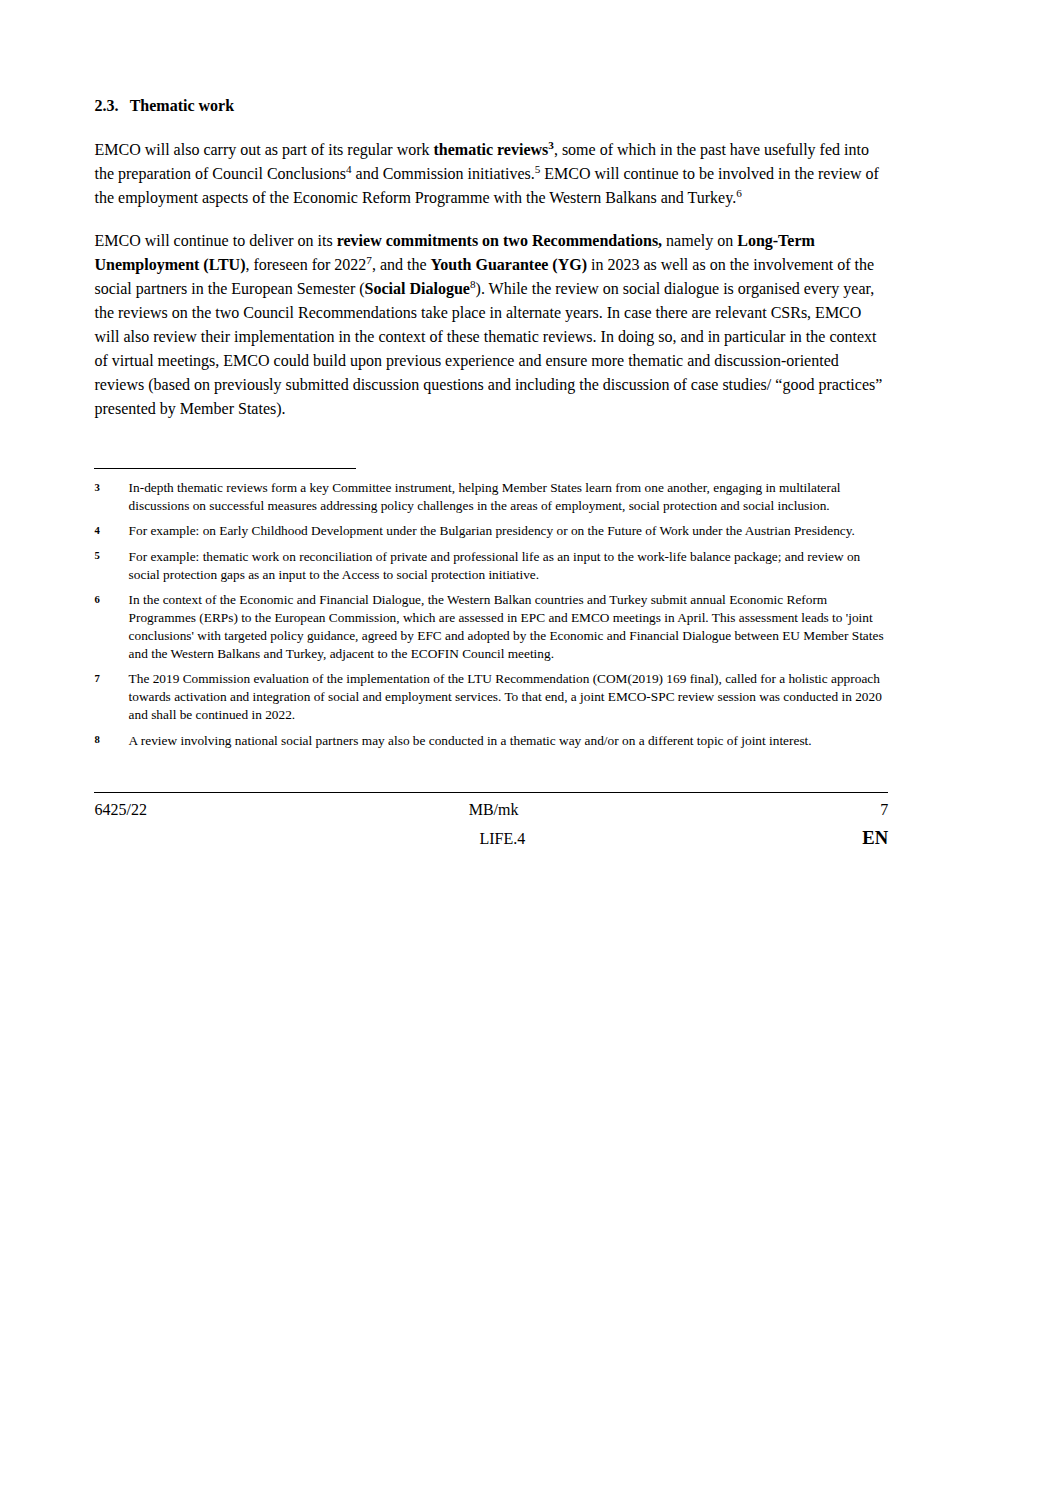2.3. Thematic work
EMCO will also carry out as part of its regular work thematic reviews3, some of which in the past have usefully fed into the preparation of Council Conclusions4 and Commission initiatives.5 EMCO will continue to be involved in the review of the employment aspects of the Economic Reform Programme with the Western Balkans and Turkey.6
EMCO will continue to deliver on its review commitments on two Recommendations, namely on Long-Term Unemployment (LTU), foreseen for 20227, and the Youth Guarantee (YG) in 2023 as well as on the involvement of the social partners in the European Semester (Social Dialogue8). While the review on social dialogue is organised every year, the reviews on the two Council Recommendations take place in alternate years. In case there are relevant CSRs, EMCO will also review their implementation in the context of these thematic reviews. In doing so, and in particular in the context of virtual meetings, EMCO could build upon previous experience and ensure more thematic and discussion-oriented reviews (based on previously submitted discussion questions and including the discussion of case studies/ “good practices” presented by Member States).
| 3 | In-depth thematic reviews form a key Committee instrument, helping Member States learn from one another, engaging in multilateral discussions on successful measures addressing policy challenges in the areas of employment, social protection and social inclusion. |
| 4 | For example: on Early Childhood Development under the Bulgarian presidency or on the Future of Work under the Austrian Presidency. |
| 5 | For example: thematic work on reconciliation of private and professional life as an input to the work-life balance package; and review on social protection gaps as an input to the Access to social protection initiative. |
| 6 | In the context of the Economic and Financial Dialogue, the Western Balkan countries and Turkey submit annual Economic Reform Programmes (ERPs) to the European Commission, which are assessed in EPC and EMCO meetings in April. This assessment leads to 'joint conclusions' with targeted policy guidance, agreed by EFC and adopted by the Economic and Financial Dialogue between EU Member States and the Western Balkans and Turkey, adjacent to the ECOFIN Council meeting. |
| 7 | The 2019 Commission evaluation of the implementation of the LTU Recommendation (COM(2019) 169 final), called for a holistic approach towards activation and integration of social and employment services. To that end, a joint EMCO-SPC review session was conducted in 2020 and shall be continued in 2022. |
| 8 | A review involving national social partners may also be conducted in a thematic way and/or on a different topic of joint interest. |
6425/22 MB/mk 7
LIFE.4 EN